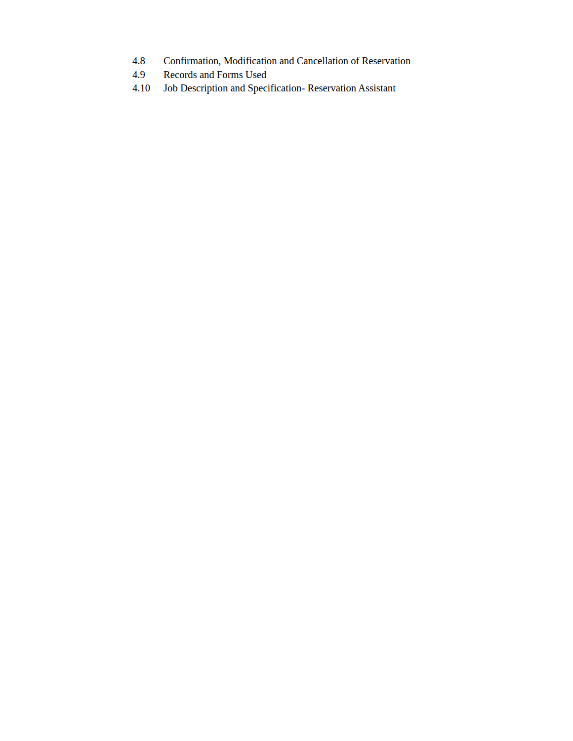4.8 Confirmation, Modification and Cancellation of Reservation
4.9 Records and Forms Used
4.10 Job Description and Specification- Reservation Assistant